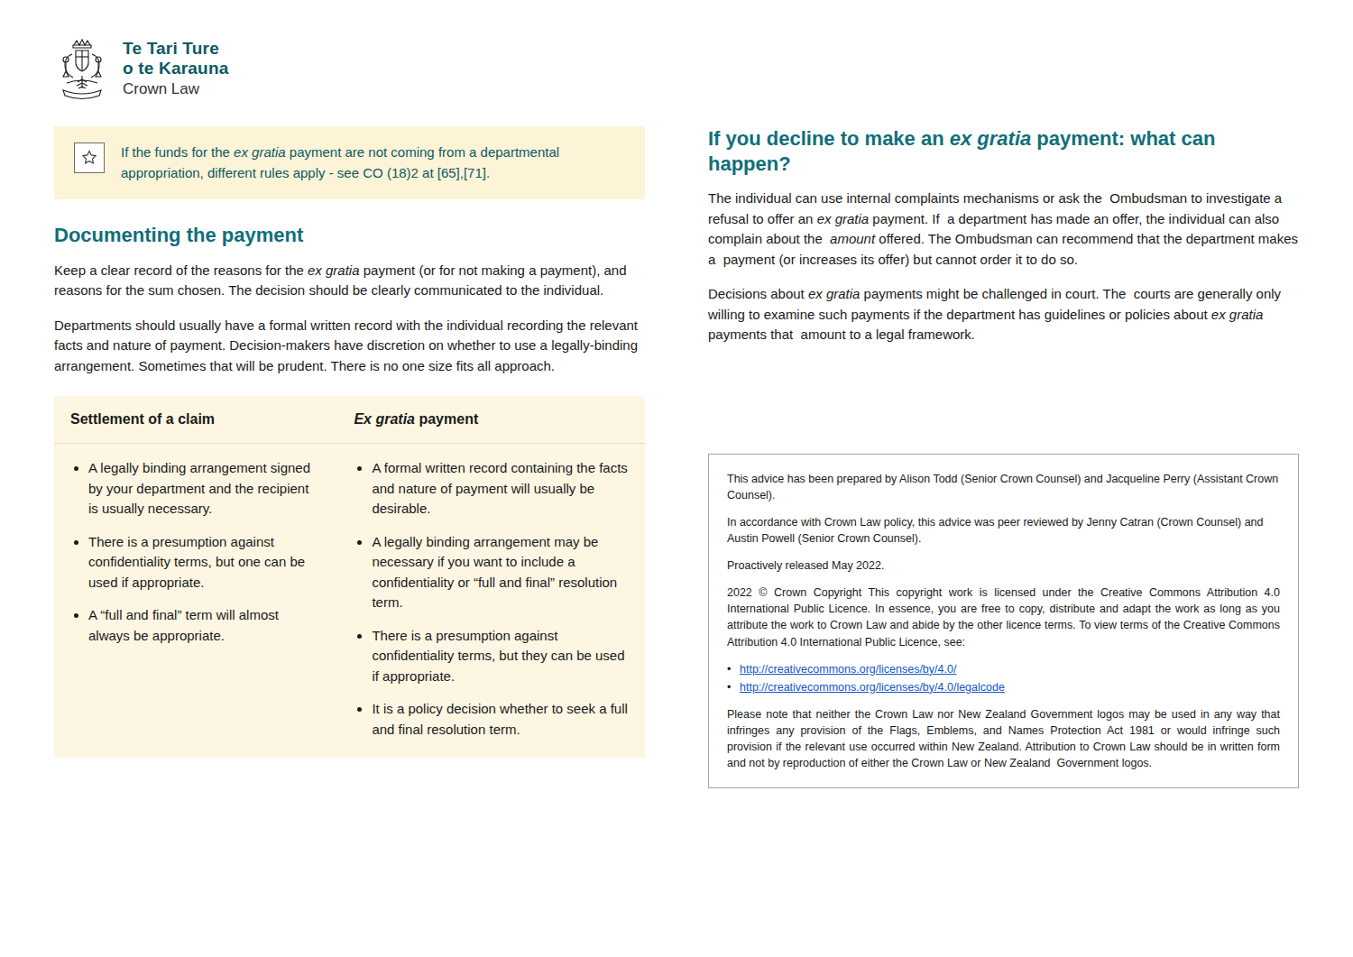Te Tari Ture o te Karauna
Crown Law
If the funds for the ex gratia payment are not coming from a departmental appropriation, different rules apply - see CO (18)2 at [65],[71].
Documenting the payment
Keep a clear record of the reasons for the ex gratia payment (or for not making a payment), and reasons for the sum chosen. The decision should be clearly communicated to the individual.
Departments should usually have a formal written record with the individual recording the relevant facts and nature of payment. Decision-makers have discretion on whether to use a legally-binding arrangement. Sometimes that will be prudent. There is no one size fits all approach.
| Settlement of a claim | Ex gratia payment |
| --- | --- |
| A legally binding arrangement signed by your department and the recipient is usually necessary. There is a presumption against confidentiality terms, but one can be used if appropriate. A “full and final” term will almost always be appropriate. | A formal written record containing the facts and nature of payment will usually be desirable. A legally binding arrangement may be necessary if you want to include a confidentiality or “full and final” resolution term. There is a presumption against confidentiality terms, but they can be used if appropriate. It is a policy decision whether to seek a full and final resolution term. |
If you decline to make an ex gratia payment: what can happen?
The individual can use internal complaints mechanisms or ask the Ombudsman to investigate a refusal to offer an ex gratia payment. If a department has made an offer, the individual can also complain about the amount offered. The Ombudsman can recommend that the department makes a payment (or increases its offer) but cannot order it to do so.
Decisions about ex gratia payments might be challenged in court. The courts are generally only willing to examine such payments if the department has guidelines or policies about ex gratia payments that amount to a legal framework.
This advice has been prepared by Alison Todd (Senior Crown Counsel) and Jacqueline Perry (Assistant Crown Counsel).
In accordance with Crown Law policy, this advice was peer reviewed by Jenny Catran (Crown Counsel) and Austin Powell (Senior Crown Counsel).
Proactively released May 2022.
2022 © Crown Copyright This copyright work is licensed under the Creative Commons Attribution 4.0 International Public Licence. In essence, you are free to copy, distribute and adapt the work as long as you attribute the work to Crown Law and abide by the other licence terms. To view terms of the Creative Commons Attribution 4.0 International Public Licence, see:
http://creativecommons.org/licenses/by/4.0/
http://creativecommons.org/licenses/by/4.0/legalcode
Please note that neither the Crown Law nor New Zealand Government logos may be used in any way that infringes any provision of the Flags, Emblems, and Names Protection Act 1981 or would infringe such provision if the relevant use occurred within New Zealand. Attribution to Crown Law should be in written form and not by reproduction of either the Crown Law or New Zealand Government logos.